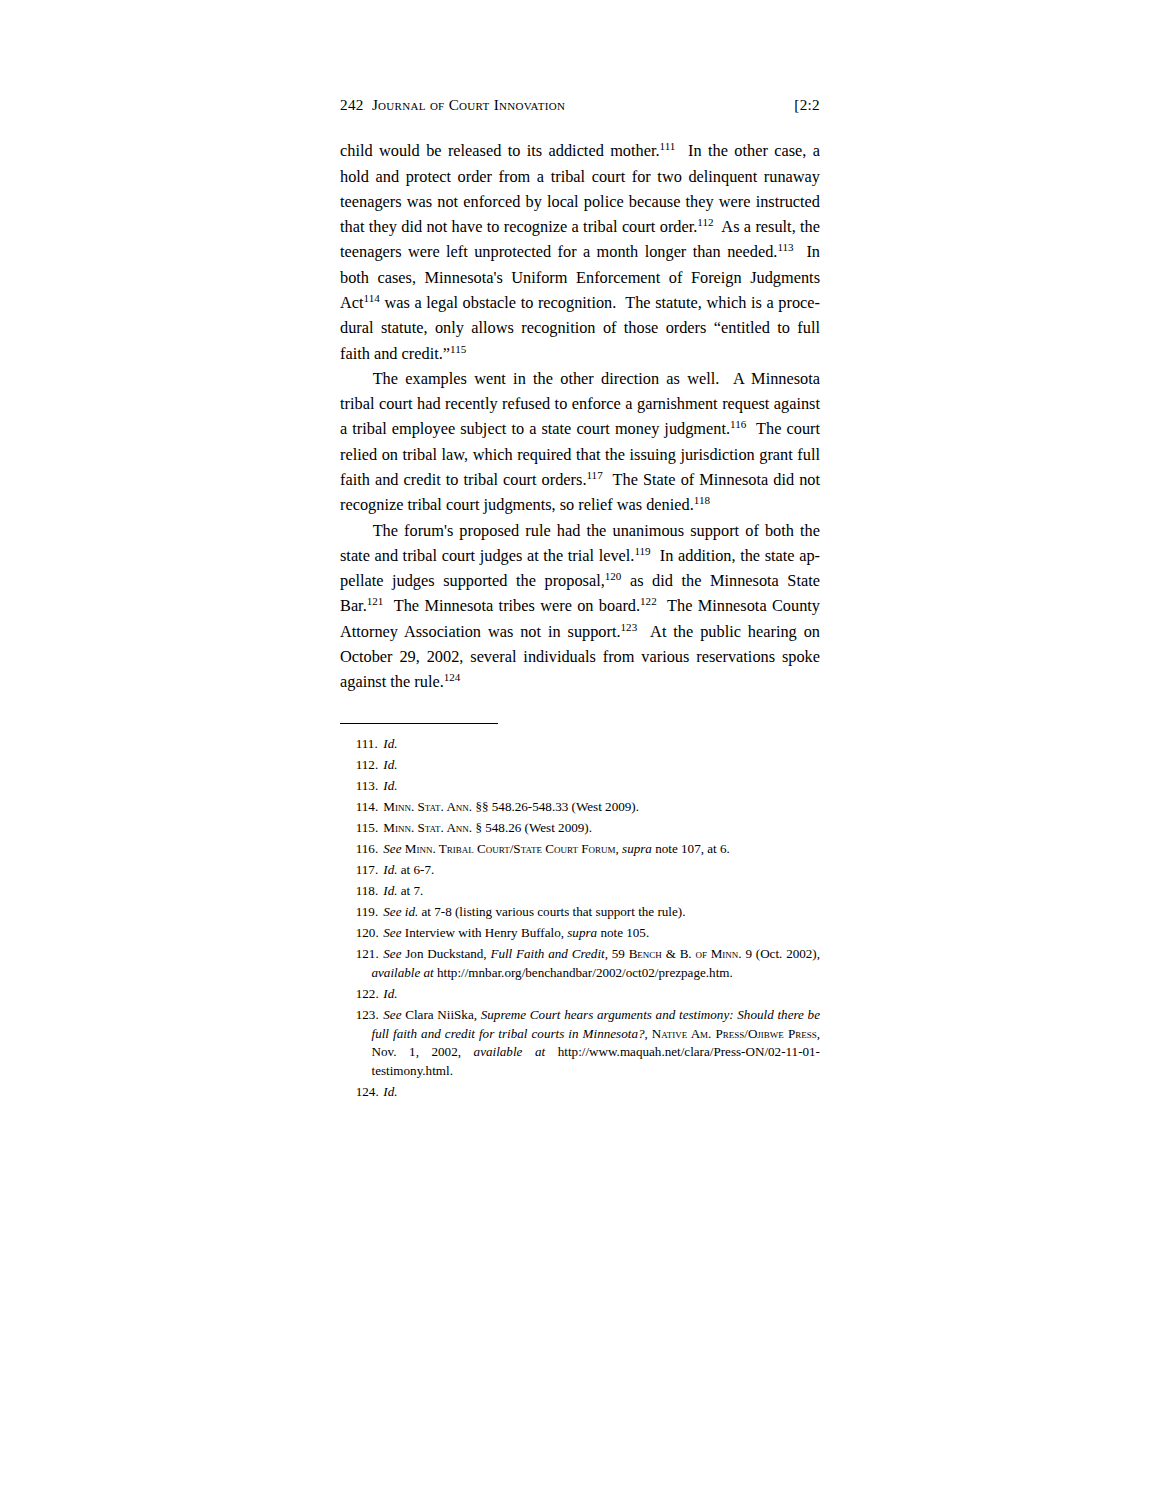242 Journal of Court Innovation [2:2
child would be released to its addicted mother.111 In the other case, a hold and protect order from a tribal court for two delinquent runaway teenagers was not enforced by local police because they were instructed that they did not have to recognize a tribal court order.112 As a result, the teenagers were left unprotected for a month longer than needed.113 In both cases, Minnesota's Uniform Enforcement of Foreign Judgments Act114 was a legal obstacle to recognition. The statute, which is a procedural statute, only allows recognition of those orders “entitled to full faith and credit.”115
The examples went in the other direction as well. A Minnesota tribal court had recently refused to enforce a garnishment request against a tribal employee subject to a state court money judgment.116 The court relied on tribal law, which required that the issuing jurisdiction grant full faith and credit to tribal court orders.117 The State of Minnesota did not recognize tribal court judgments, so relief was denied.118
The forum's proposed rule had the unanimous support of both the state and tribal court judges at the trial level.119 In addition, the state appellate judges supported the proposal,120 as did the Minnesota State Bar.121 The Minnesota tribes were on board.122 The Minnesota County Attorney Association was not in support.123 At the public hearing on October 29, 2002, several individuals from various reservations spoke against the rule.124
Id.
Id.
Id.
Minn. Stat. Ann. §§ 548.26-548.33 (West 2009).
Minn. Stat. Ann. § 548.26 (West 2009).
See Minn. Tribal Court/State Court Forum, supra note 107, at 6.
Id. at 6-7.
Id. at 7.
See id. at 7-8 (listing various courts that support the rule).
See Interview with Henry Buffalo, supra note 105.
See Jon Duckstand, Full Faith and Credit, 59 Bench & B. of Minn. 9 (Oct. 2002), available at http://mnbar.org/benchandbar/2002/oct02/prezpage.htm.
Id.
See Clara NiiSka, Supreme Court hears arguments and testimony: Should there be full faith and credit for tribal courts in Minnesota?, Native Am. Press/Ojibwe Press, Nov. 1, 2002, available at http://www.maquah.net/clara/Press-ON/02-11-01-testimony.html.
Id.